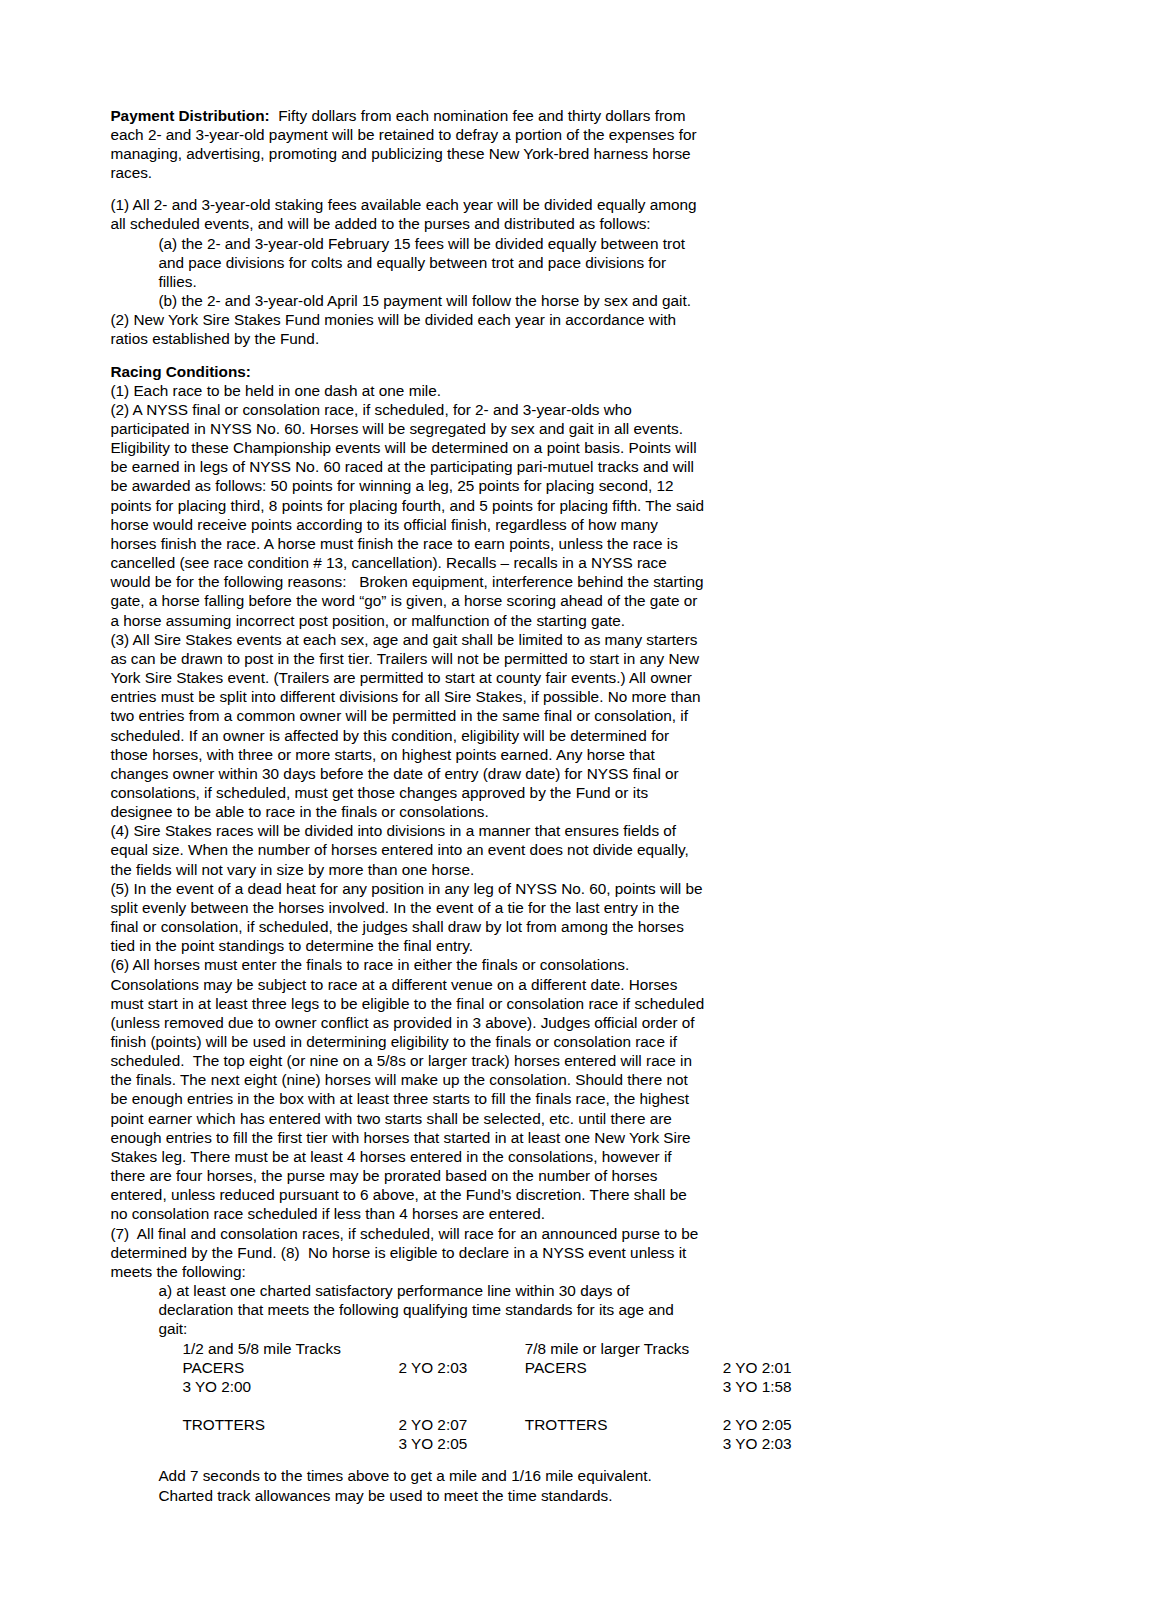Payment Distribution: Fifty dollars from each nomination fee and thirty dollars from each 2- and 3-year-old payment will be retained to defray a portion of the expenses for managing, advertising, promoting and publicizing these New York-bred harness horse races.
(1) All 2- and 3-year-old staking fees available each year will be divided equally among all scheduled events, and will be added to the purses and distributed as follows:
(a) the 2- and 3-year-old February 15 fees will be divided equally between trot and pace divisions for colts and equally between trot and pace divisions for fillies.
(b) the 2- and 3-year-old April 15 payment will follow the horse by sex and gait.
(2) New York Sire Stakes Fund monies will be divided each year in accordance with ratios established by the Fund.
Racing Conditions:
(1) Each race to be held in one dash at one mile.
(2) A NYSS final or consolation race, if scheduled, for 2- and 3-year-olds who participated in NYSS No. 60. Horses will be segregated by sex and gait in all events. Eligibility to these Championship events will be determined on a point basis. Points will be earned in legs of NYSS No. 60 raced at the participating pari-mutuel tracks and will be awarded as follows: 50 points for winning a leg, 25 points for placing second, 12 points for placing third, 8 points for placing fourth, and 5 points for placing fifth. The said horse would receive points according to its official finish, regardless of how many horses finish the race. A horse must finish the race to earn points, unless the race is cancelled (see race condition # 13, cancellation). Recalls – recalls in a NYSS race would be for the following reasons: Broken equipment, interference behind the starting gate, a horse falling before the word “go” is given, a horse scoring ahead of the gate or a horse assuming incorrect post position, or malfunction of the starting gate.
(3) All Sire Stakes events at each sex, age and gait shall be limited to as many starters as can be drawn to post in the first tier. Trailers will not be permitted to start in any New York Sire Stakes event. (Trailers are permitted to start at county fair events.) All owner entries must be split into different divisions for all Sire Stakes, if possible. No more than two entries from a common owner will be permitted in the same final or consolation, if scheduled. If an owner is affected by this condition, eligibility will be determined for those horses, with three or more starts, on highest points earned. Any horse that changes owner within 30 days before the date of entry (draw date) for NYSS final or consolations, if scheduled, must get those changes approved by the Fund or its designee to be able to race in the finals or consolations.
(4) Sire Stakes races will be divided into divisions in a manner that ensures fields of equal size. When the number of horses entered into an event does not divide equally, the fields will not vary in size by more than one horse.
(5) In the event of a dead heat for any position in any leg of NYSS No. 60, points will be split evenly between the horses involved. In the event of a tie for the last entry in the final or consolation, if scheduled, the judges shall draw by lot from among the horses tied in the point standings to determine the final entry.
(6) All horses must enter the finals to race in either the finals or consolations. Consolations may be subject to race at a different venue on a different date. Horses must start in at least three legs to be eligible to the final or consolation race if scheduled (unless removed due to owner conflict as provided in 3 above). Judges official order of finish (points) will be used in determining eligibility to the finals or consolation race if scheduled. The top eight (or nine on a 5/8s or larger track) horses entered will race in the finals. The next eight (nine) horses will make up the consolation. Should there not be enough entries in the box with at least three starts to fill the finals race, the highest point earner which has entered with two starts shall be selected, etc. until there are enough entries to fill the first tier with horses that started in at least one New York Sire Stakes leg. There must be at least 4 horses entered in the consolations, however if there are four horses, the purse may be prorated based on the number of horses entered, unless reduced pursuant to 6 above, at the Fund’s discretion. There shall be no consolation race scheduled if less than 4 horses are entered.
(7) All final and consolation races, if scheduled, will race for an announced purse to be determined by the Fund. (8) No horse is eligible to declare in a NYSS event unless it meets the following:
a) at least one charted satisfactory performance line within 30 days of declaration that meets the following qualifying time standards for its age and gait:
| 1/2 and 5/8 mile Tracks | | 7/8 mile or larger Tracks | |
| PACERS | 2 YO 2:03 | PACERS | 2 YO 2:01 |
| 3 YO 2:00 | | | 3 YO 1:58 |
| TROTTERS | 2 YO 2:07 | TROTTERS | 2 YO 2:05 |
| | 3 YO 2:05 | | 3 YO 2:03 |
Add 7 seconds to the times above to get a mile and 1/16 mile equivalent. Charted track allowances may be used to meet the time standards.